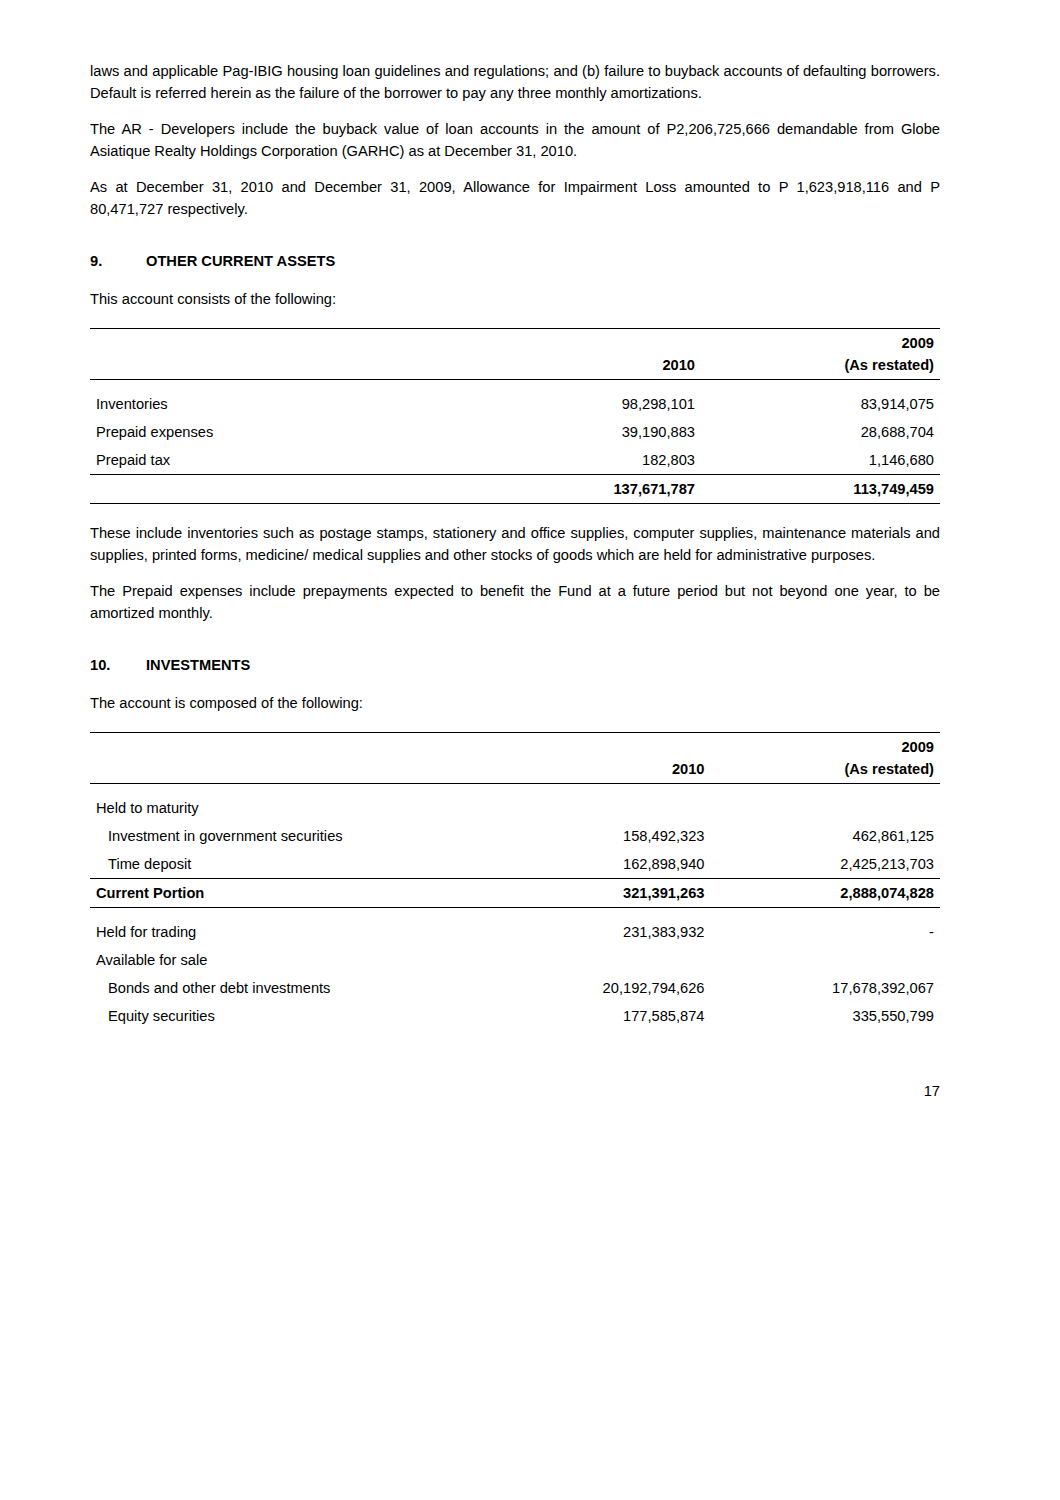laws and applicable Pag-IBIG housing loan guidelines and regulations; and (b) failure to buyback accounts of defaulting borrowers. Default is referred herein as the failure of the borrower to pay any three monthly amortizations.
The AR - Developers include the buyback value of loan accounts in the amount of P2,206,725,666 demandable from Globe Asiatique Realty Holdings Corporation (GARHC) as at December 31, 2010.
As at December 31, 2010 and December 31, 2009, Allowance for Impairment Loss amounted to P 1,623,918,116 and P 80,471,727 respectively.
9. OTHER CURRENT ASSETS
This account consists of the following:
| | 2010 | 2009 (As restated) |
| --- | --- | --- |
| Inventories | 98,298,101 | 83,914,075 |
| Prepaid expenses | 39,190,883 | 28,688,704 |
| Prepaid tax | 182,803 | 1,146,680 |
| | 137,671,787 | 113,749,459 |
These include inventories such as postage stamps, stationery and office supplies, computer supplies, maintenance materials and supplies, printed forms, medicine/ medical supplies and other stocks of goods which are held for administrative purposes.
The Prepaid expenses include prepayments expected to benefit the Fund at a future period but not beyond one year, to be amortized monthly.
10. INVESTMENTS
The account is composed of the following:
| | 2010 | 2009 (As restated) |
| --- | --- | --- |
| Held to maturity | | |
| Investment in government securities | 158,492,323 | 462,861,125 |
| Time deposit | 162,898,940 | 2,425,213,703 |
| Current Portion | 321,391,263 | 2,888,074,828 |
| Held for trading | 231,383,932 | - |
| Available for sale | | |
| Bonds and other debt investments | 20,192,794,626 | 17,678,392,067 |
| Equity securities | 177,585,874 | 335,550,799 |
17